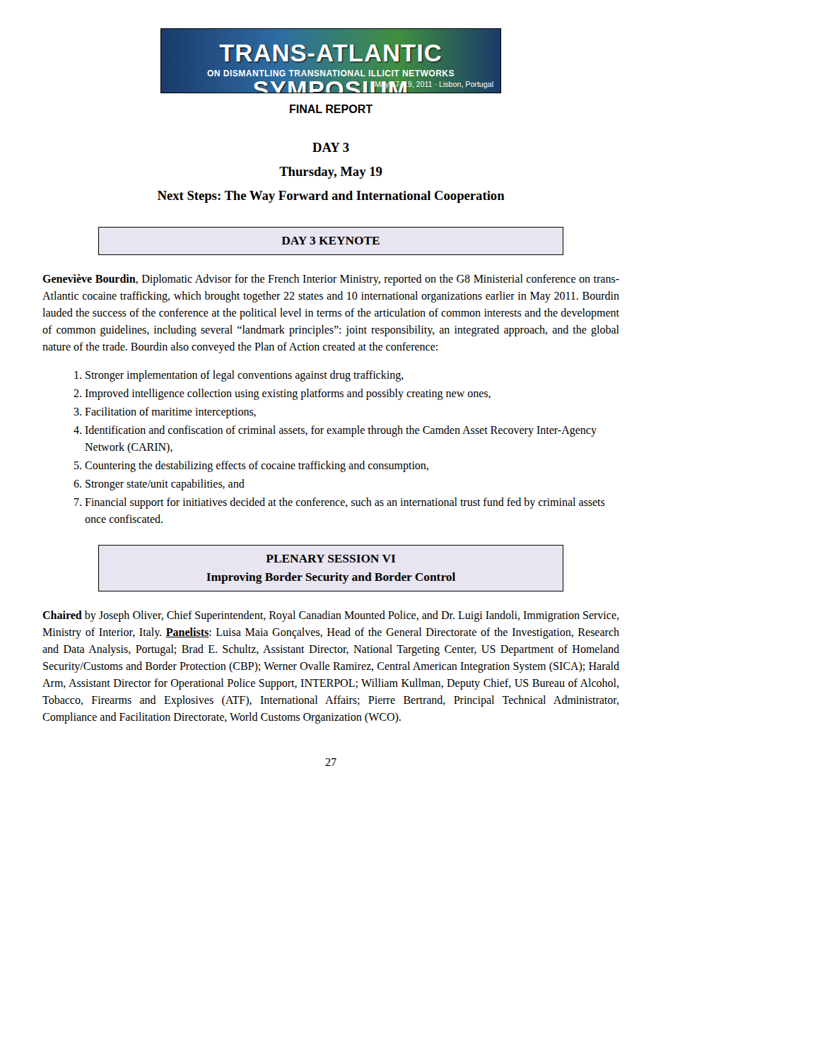TRANS-ATLANTIC SYMPOSIUM ON DISMANTLING TRANSNATIONAL ILLICIT NETWORKS May 17–19, 2011 · Lisbon, Portugal
FINAL REPORT
DAY 3
Thursday, May 19
Next Steps: The Way Forward and International Cooperation
DAY 3 KEYNOTE
Geneviève Bourdin, Diplomatic Advisor for the French Interior Ministry, reported on the G8 Ministerial conference on trans-Atlantic cocaine trafficking, which brought together 22 states and 10 international organizations earlier in May 2011. Bourdin lauded the success of the conference at the political level in terms of the articulation of common interests and the development of common guidelines, including several “landmark principles”: joint responsibility, an integrated approach, and the global nature of the trade. Bourdin also conveyed the Plan of Action created at the conference:
Stronger implementation of legal conventions against drug trafficking,
Improved intelligence collection using existing platforms and possibly creating new ones,
Facilitation of maritime interceptions,
Identification and confiscation of criminal assets, for example through the Camden Asset Recovery Inter-Agency Network (CARIN),
Countering the destabilizing effects of cocaine trafficking and consumption,
Stronger state/unit capabilities, and
Financial support for initiatives decided at the conference, such as an international trust fund fed by criminal assets once confiscated.
PLENARY SESSION VI Improving Border Security and Border Control
Chaired by Joseph Oliver, Chief Superintendent, Royal Canadian Mounted Police, and Dr. Luigi Iandoli, Immigration Service, Ministry of Interior, Italy. Panelists: Luisa Maia Gonçalves, Head of the General Directorate of the Investigation, Research and Data Analysis, Portugal; Brad E. Schultz, Assistant Director, National Targeting Center, US Department of Homeland Security/Customs and Border Protection (CBP); Werner Ovalle Ramirez, Central American Integration System (SICA); Harald Arm, Assistant Director for Operational Police Support, INTERPOL; William Kullman, Deputy Chief, US Bureau of Alcohol, Tobacco, Firearms and Explosives (ATF), International Affairs; Pierre Bertrand, Principal Technical Administrator, Compliance and Facilitation Directorate, World Customs Organization (WCO).
27